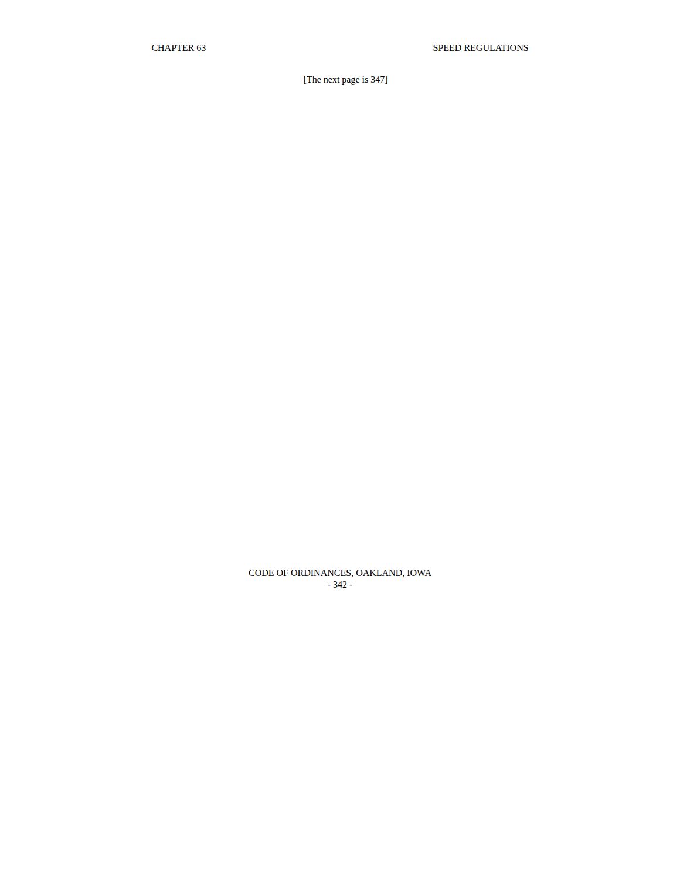CHAPTER 63 SPEED REGULATIONS
[The next page is 347]
CODE OF ORDINANCES, OAKLAND, IOWA - 342 -